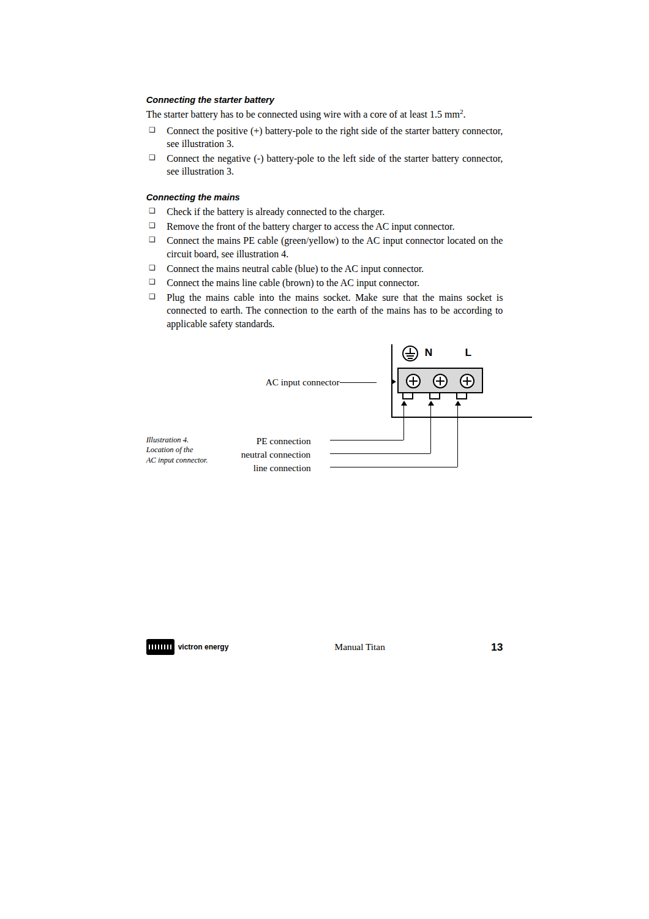Connecting the starter battery
The starter battery has to be connected using wire with a core of at least 1.5 mm2.
Connect the positive (+) battery-pole to the right side of the starter battery connector, see illustration 3.
Connect the negative (-) battery-pole to the left side of the starter battery connector, see illustration 3.
Connecting the mains
Check if the battery is already connected to the charger.
Remove the front of the battery charger to access the AC input connector.
Connect the mains PE cable (green/yellow) to the AC input connector located on the circuit board, see illustration 4.
Connect the mains neutral cable (blue) to the AC input connector.
Connect the mains line cable (brown) to the AC input connector.
Plug the mains cable into the mains socket. Make sure that the mains socket is connected to earth. The connection to the earth of the mains has to be according to applicable safety standards.
N L
AC input connector
PE connection
neutral connection
line connection
Illustration 4.
Location of the
AC input connector.
victron energy
Manual Titan
13